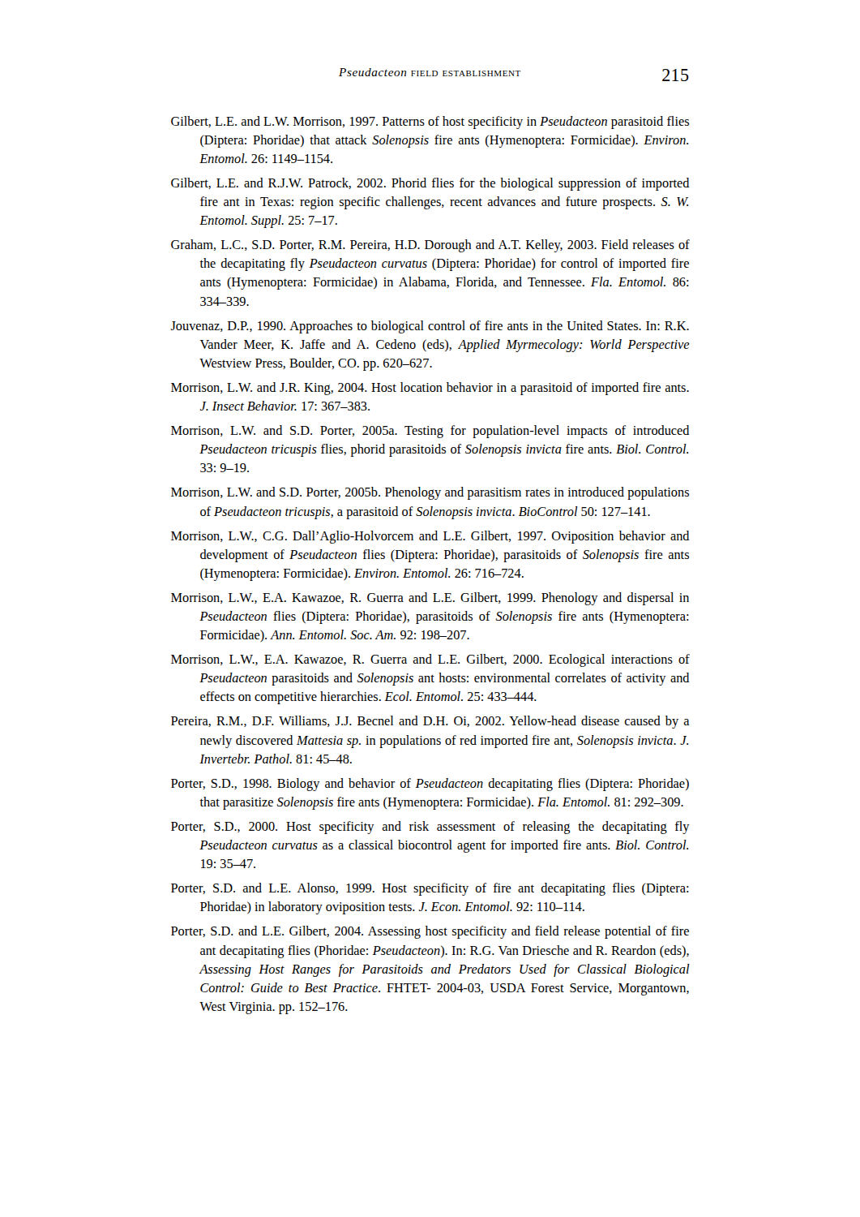Pseudacteon field establishment 215
Gilbert, L.E. and L.W. Morrison, 1997. Patterns of host specificity in Pseudacteon parasitoid flies (Diptera: Phoridae) that attack Solenopsis fire ants (Hymenoptera: Formicidae). Environ. Entomol. 26: 1149–1154.
Gilbert, L.E. and R.J.W. Patrock, 2002. Phorid flies for the biological suppression of imported fire ant in Texas: region specific challenges, recent advances and future prospects. S. W. Entomol. Suppl. 25: 7–17.
Graham, L.C., S.D. Porter, R.M. Pereira, H.D. Dorough and A.T. Kelley, 2003. Field releases of the decapitating fly Pseudacteon curvatus (Diptera: Phoridae) for control of imported fire ants (Hymenoptera: Formicidae) in Alabama, Florida, and Tennessee. Fla. Entomol. 86: 334–339.
Jouvenaz, D.P., 1990. Approaches to biological control of fire ants in the United States. In: R.K. Vander Meer, K. Jaffe and A. Cedeno (eds), Applied Myrmecology: World Perspective Westview Press, Boulder, CO. pp. 620–627.
Morrison, L.W. and J.R. King, 2004. Host location behavior in a parasitoid of imported fire ants. J. Insect Behavior. 17: 367–383.
Morrison, L.W. and S.D. Porter, 2005a. Testing for population-level impacts of introduced Pseudacteon tricuspis flies, phorid parasitoids of Solenopsis invicta fire ants. Biol. Control. 33: 9–19.
Morrison, L.W. and S.D. Porter, 2005b. Phenology and parasitism rates in introduced populations of Pseudacteon tricuspis, a parasitoid of Solenopsis invicta. BioControl 50: 127–141.
Morrison, L.W., C.G. Dall’Aglio-Holvorcem and L.E. Gilbert, 1997. Oviposition behavior and development of Pseudacteon flies (Diptera: Phoridae), parasitoids of Solenopsis fire ants (Hymenoptera: Formicidae). Environ. Entomol. 26: 716–724.
Morrison, L.W., E.A. Kawazoe, R. Guerra and L.E. Gilbert, 1999. Phenology and dispersal in Pseudacteon flies (Diptera: Phoridae), parasitoids of Solenopsis fire ants (Hymenoptera: Formicidae). Ann. Entomol. Soc. Am. 92: 198–207.
Morrison, L.W., E.A. Kawazoe, R. Guerra and L.E. Gilbert, 2000. Ecological interactions of Pseudacteon parasitoids and Solenopsis ant hosts: environmental correlates of activity and effects on competitive hierarchies. Ecol. Entomol. 25: 433–444.
Pereira, R.M., D.F. Williams, J.J. Becnel and D.H. Oi, 2002. Yellow-head disease caused by a newly discovered Mattesia sp. in populations of red imported fire ant, Solenopsis invicta. J. Invertebr. Pathol. 81: 45–48.
Porter, S.D., 1998. Biology and behavior of Pseudacteon decapitating flies (Diptera: Phoridae) that parasitize Solenopsis fire ants (Hymenoptera: Formicidae). Fla. Entomol. 81: 292–309.
Porter, S.D., 2000. Host specificity and risk assessment of releasing the decapitating fly Pseudacteon curvatus as a classical biocontrol agent for imported fire ants. Biol. Control. 19: 35–47.
Porter, S.D. and L.E. Alonso, 1999. Host specificity of fire ant decapitating flies (Diptera: Phoridae) in laboratory oviposition tests. J. Econ. Entomol. 92: 110–114.
Porter, S.D. and L.E. Gilbert, 2004. Assessing host specificity and field release potential of fire ant decapitating flies (Phoridae: Pseudacteon). In: R.G. Van Driesche and R. Reardon (eds), Assessing Host Ranges for Parasitoids and Predators Used for Classical Biological Control: Guide to Best Practice. FHTET- 2004-03, USDA Forest Service, Morgantown, West Virginia. pp. 152–176.